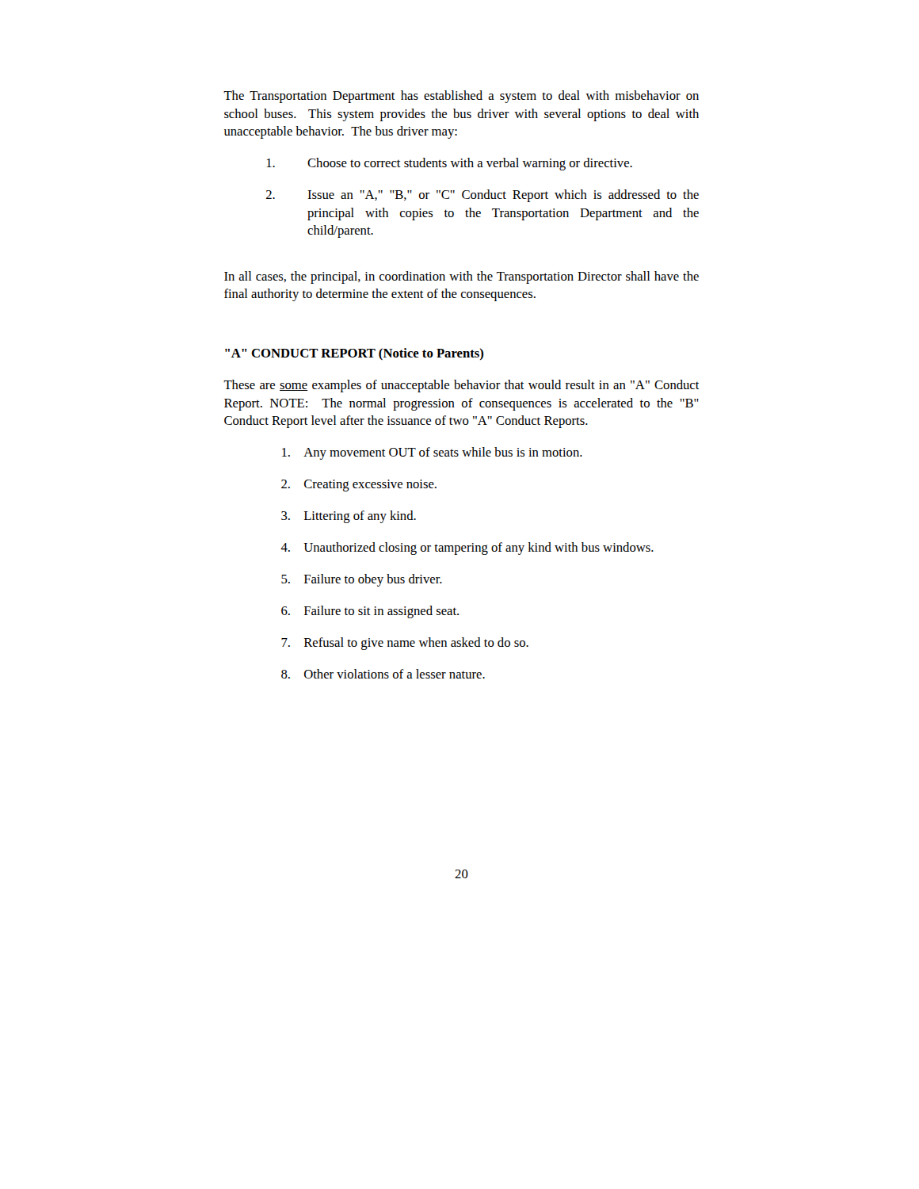The Transportation Department has established a system to deal with misbehavior on school buses. This system provides the bus driver with several options to deal with unacceptable behavior. The bus driver may:
1. Choose to correct students with a verbal warning or directive.
2. Issue an "A," "B," or "C" Conduct Report which is addressed to the principal with copies to the Transportation Department and the child/parent.
In all cases, the principal, in coordination with the Transportation Director shall have the final authority to determine the extent of the consequences.
"A" CONDUCT REPORT (Notice to Parents)
These are some examples of unacceptable behavior that would result in an "A" Conduct Report. NOTE: The normal progression of consequences is accelerated to the "B" Conduct Report level after the issuance of two "A" Conduct Reports.
Any movement OUT of seats while bus is in motion.
Creating excessive noise.
Littering of any kind.
Unauthorized closing or tampering of any kind with bus windows.
Failure to obey bus driver.
Failure to sit in assigned seat.
Refusal to give name when asked to do so.
Other violations of a lesser nature.
20